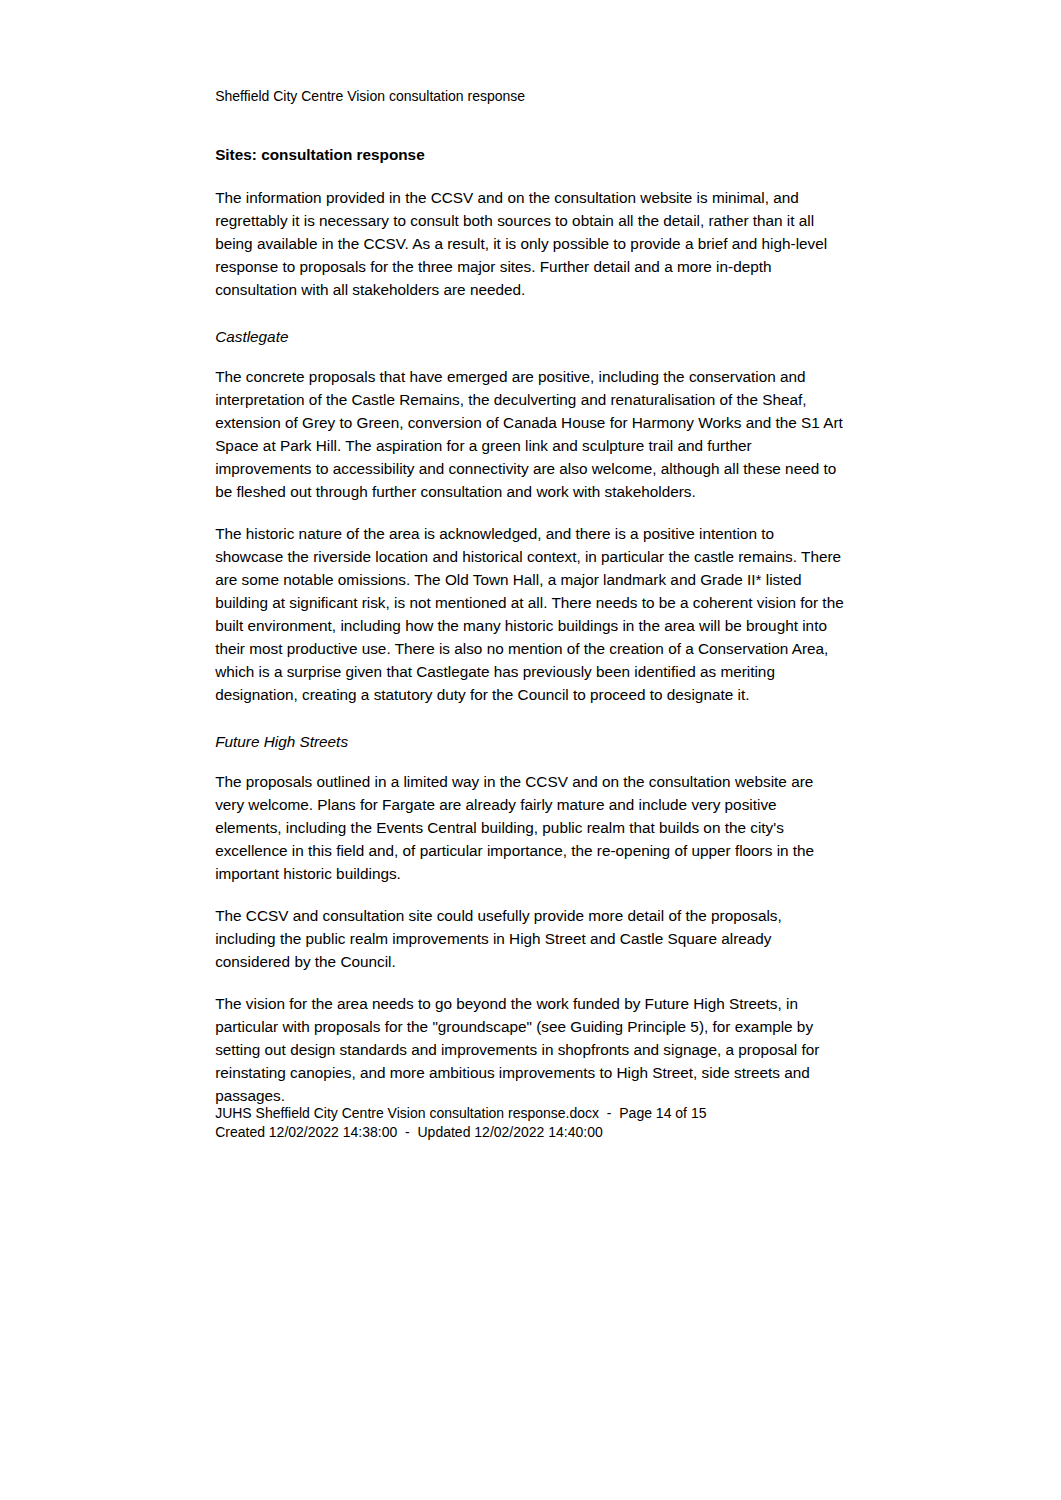Sheffield City Centre Vision consultation response
Sites: consultation response
The information provided in the CCSV and on the consultation website is minimal, and regrettably it is necessary to consult both sources to obtain all the detail, rather than it all being available in the CCSV. As a result, it is only possible to provide a brief and high-level response to proposals for the three major sites. Further detail and a more in-depth consultation with all stakeholders are needed.
Castlegate
The concrete proposals that have emerged are positive, including the conservation and interpretation of the Castle Remains, the deculverting and renaturalisation of the Sheaf, extension of Grey to Green, conversion of Canada House for Harmony Works and the S1 Art Space at Park Hill. The aspiration for a green link and sculpture trail and further improvements to accessibility and connectivity are also welcome, although all these need to be fleshed out through further consultation and work with stakeholders.
The historic nature of the area is acknowledged, and there is a positive intention to showcase the riverside location and historical context, in particular the castle remains. There are some notable omissions. The Old Town Hall, a major landmark and Grade II* listed building at significant risk, is not mentioned at all. There needs to be a coherent vision for the built environment, including how the many historic buildings in the area will be brought into their most productive use. There is also no mention of the creation of a Conservation Area, which is a surprise given that Castlegate has previously been identified as meriting designation, creating a statutory duty for the Council to proceed to designate it.
Future High Streets
The proposals outlined in a limited way in the CCSV and on the consultation website are very welcome. Plans for Fargate are already fairly mature and include very positive elements, including the Events Central building, public realm that builds on the city's excellence in this field and, of particular importance, the re-opening of upper floors in the important historic buildings.
The CCSV and consultation site could usefully provide more detail of the proposals, including the public realm improvements in High Street and Castle Square already considered by the Council.
The vision for the area needs to go beyond the work funded by Future High Streets, in particular with proposals for the "groundscape" (see Guiding Principle 5), for example by setting out design standards and improvements in shopfronts and signage, a proposal for reinstating canopies, and more ambitious improvements to High Street, side streets and passages.
JUHS Sheffield City Centre Vision consultation response.docx - Page 14 of 15
Created 12/02/2022 14:38:00 - Updated 12/02/2022 14:40:00